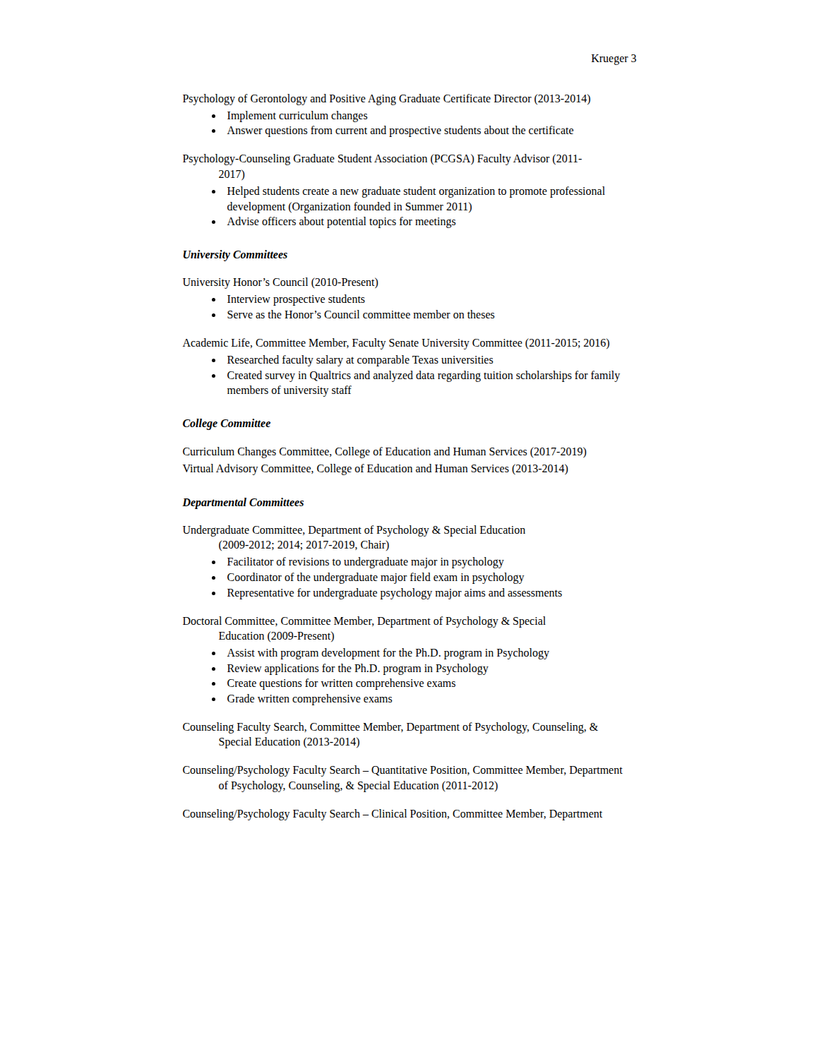Krueger 3
Psychology of Gerontology and Positive Aging Graduate Certificate Director (2013-2014)
Implement curriculum changes
Answer questions from current and prospective students about the certificate
Psychology-Counseling Graduate Student Association (PCGSA) Faculty Advisor (2011-2017)
Helped students create a new graduate student organization to promote professional development (Organization founded in Summer 2011)
Advise officers about potential topics for meetings
University Committees
University Honor’s Council (2010-Present)
Interview prospective students
Serve as the Honor’s Council committee member on theses
Academic Life, Committee Member, Faculty Senate University Committee (2011-2015; 2016)
Researched faculty salary at comparable Texas universities
Created survey in Qualtrics and analyzed data regarding tuition scholarships for family members of university staff
College Committee
Curriculum Changes Committee, College of Education and Human Services (2017-2019)
Virtual Advisory Committee, College of Education and Human Services (2013-2014)
Departmental Committees
Undergraduate Committee, Department of Psychology & Special Education(2009-2012; 2014; 2017-2019, Chair)
Facilitator of revisions to undergraduate major in psychology
Coordinator of the undergraduate major field exam in psychology
Representative for undergraduate psychology major aims and assessments
Doctoral Committee, Committee Member, Department of Psychology & SpecialEducation (2009-Present)
Assist with program development for the Ph.D. program in Psychology
Review applications for the Ph.D. program in Psychology
Create questions for written comprehensive exams
Grade written comprehensive exams
Counseling Faculty Search, Committee Member, Department of Psychology, Counseling, &Special Education (2013-2014)
Counseling/Psychology Faculty Search – Quantitative Position, Committee Member, Departmentof Psychology, Counseling, & Special Education (2011-2012)
Counseling/Psychology Faculty Search – Clinical Position, Committee Member, Department